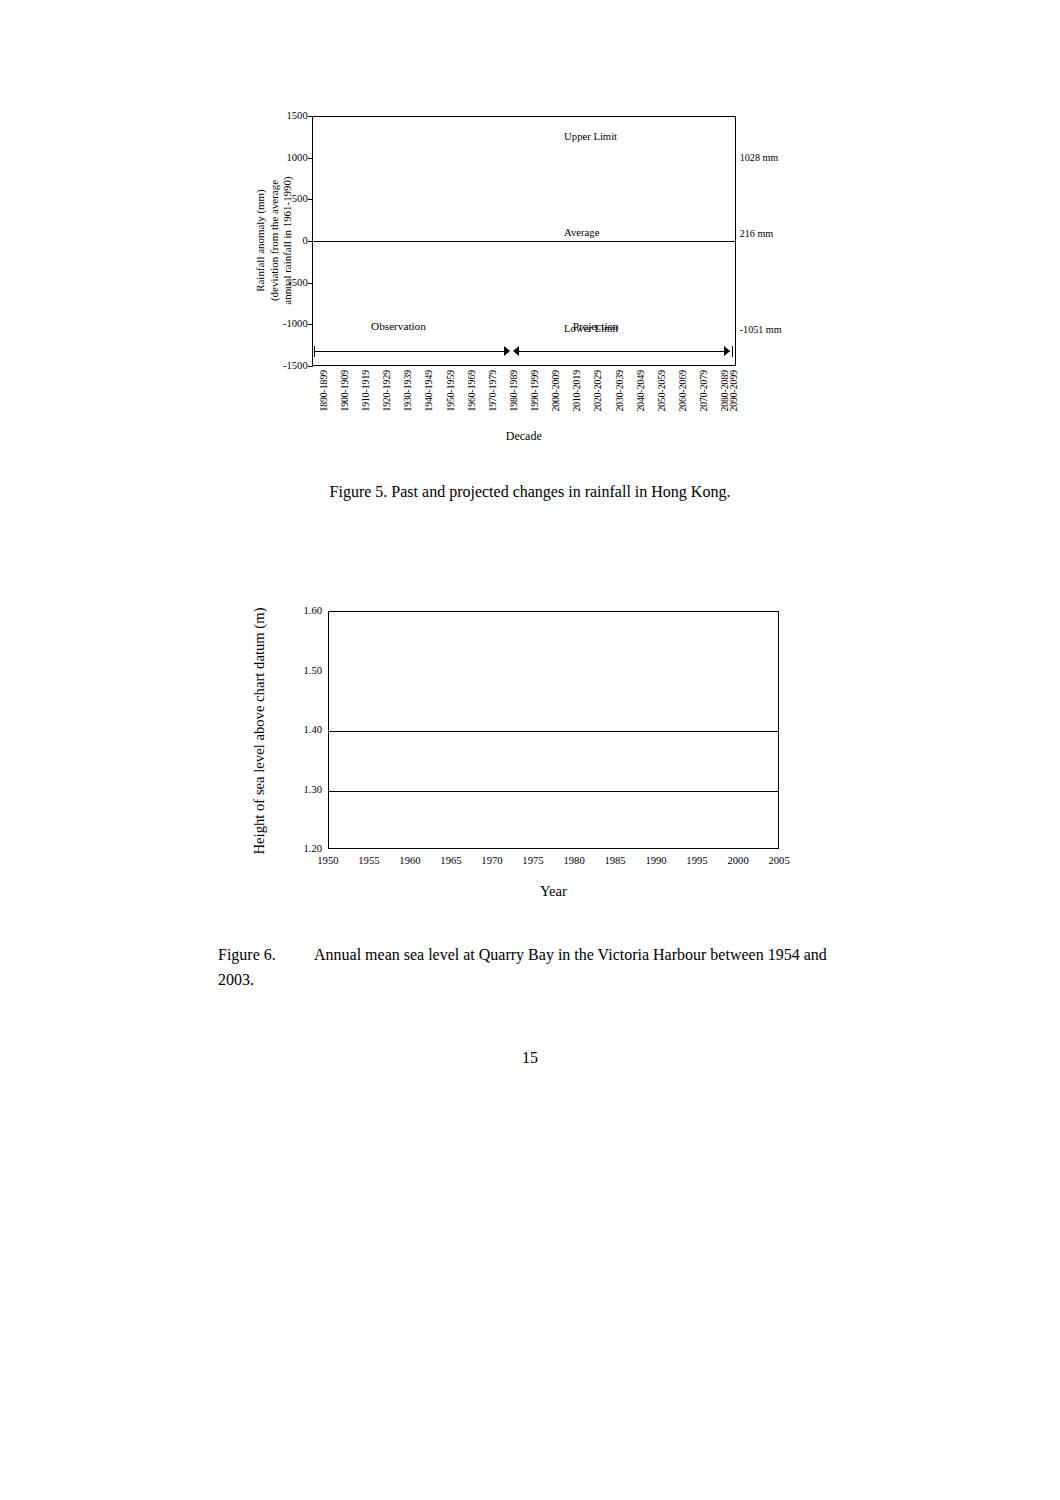Rainfall anomaly (mm)
(deviation from the average
annual rainfall in 1961-1990)
Upper Limit
Average
Lower Limit
1028 mm
216 mm
-1051 mm
1500
1000
500
0
-500
-1000
-1500
Observation
Projection
1890-1899
1900-1909
1910-1919
1920-1929
1930-1939
1940-1949
1950-1959
1960-1969
1970-1979
1980-1989
1990-1999
2000-2009
2010-2019
2020-2029
2030-2039
2040-2049
2050-2059
2060-2069
2070-2079
2080-2089
2090-2099
Decade
Figure 5. Past and projected changes in rainfall in Hong Kong.
Height of sea level above chart datum (m)
1.60
1.50
1.40
1.30
1.20
1950
1955
1960
1965
1970
1975
1980
1985
1990
1995
2000
2005
Year
Figure 6. Annual mean sea level at Quarry Bay in the Victoria Harbour between 1954 and 2003.
15